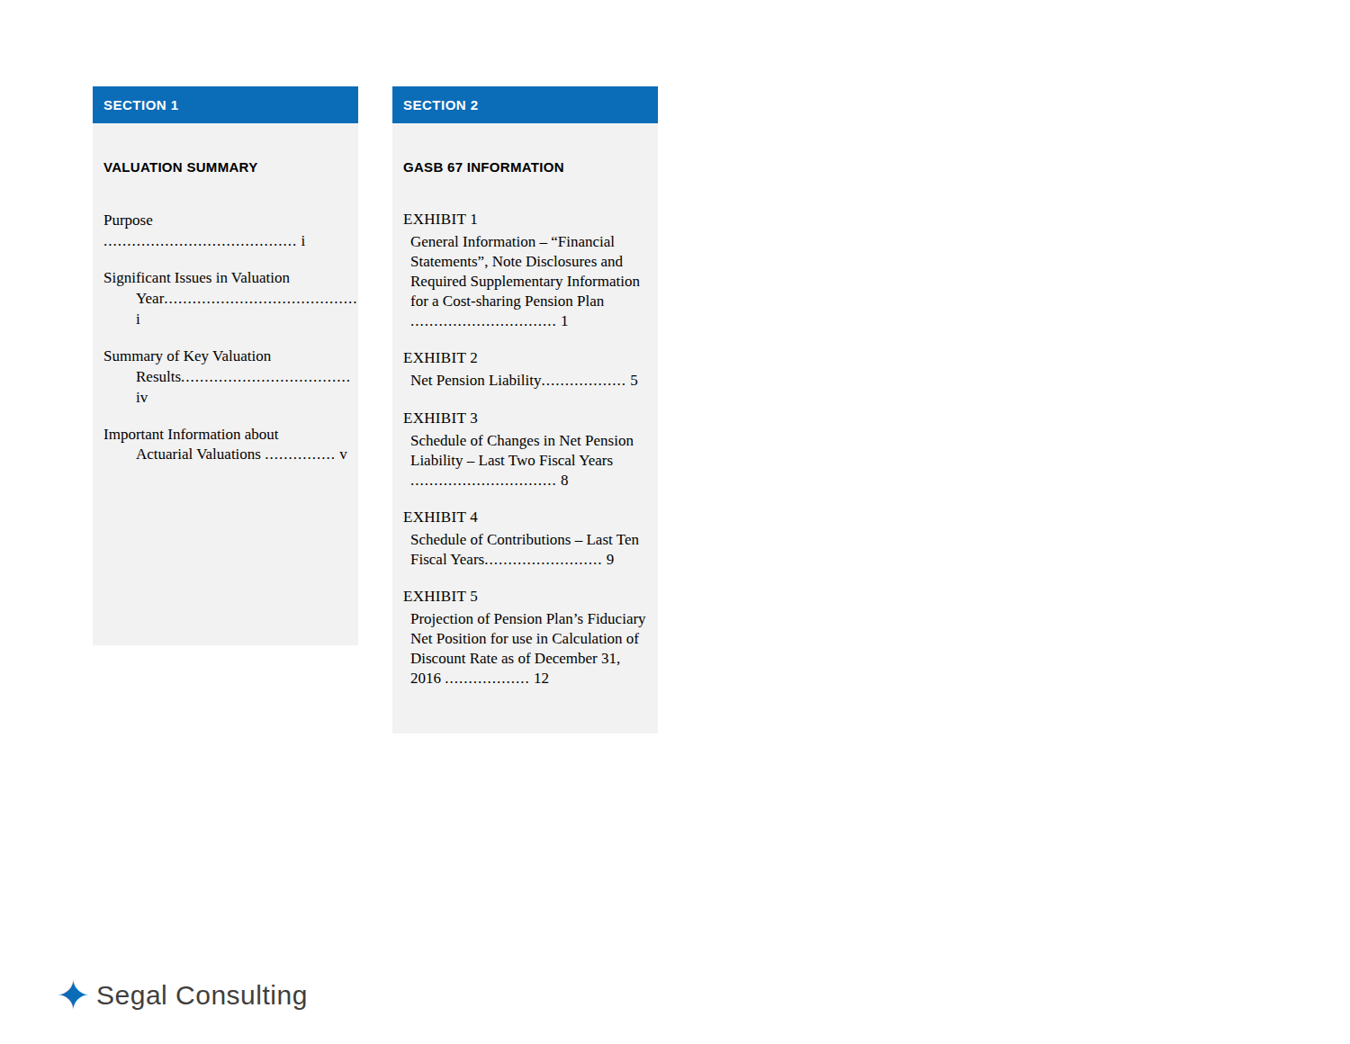SECTION 1
VALUATION SUMMARY
Purpose ......................................... i
Significant Issues in Valuation Year......................................... i
Summary of Key Valuation Results.................................... iv
Important Information about Actuarial Valuations ............... v
SECTION 2
GASB 67 INFORMATION
EXHIBIT 1
General Information – “Financial Statements”, Note Disclosures and Required Supplementary Information for a Cost-sharing Pension Plan ............................... 1
EXHIBIT 2
Net Pension Liability.................. 5
EXHIBIT 3
Schedule of Changes in Net Pension Liability – Last Two Fiscal Years ............................... 8
EXHIBIT 4
Schedule of Contributions – Last Ten Fiscal Years......................... 9
EXHIBIT 5
Projection of Pension Plan’s Fiduciary Net Position for use in Calculation of Discount Rate as of December 31, 2016 .................. 12
✦ Segal Consulting